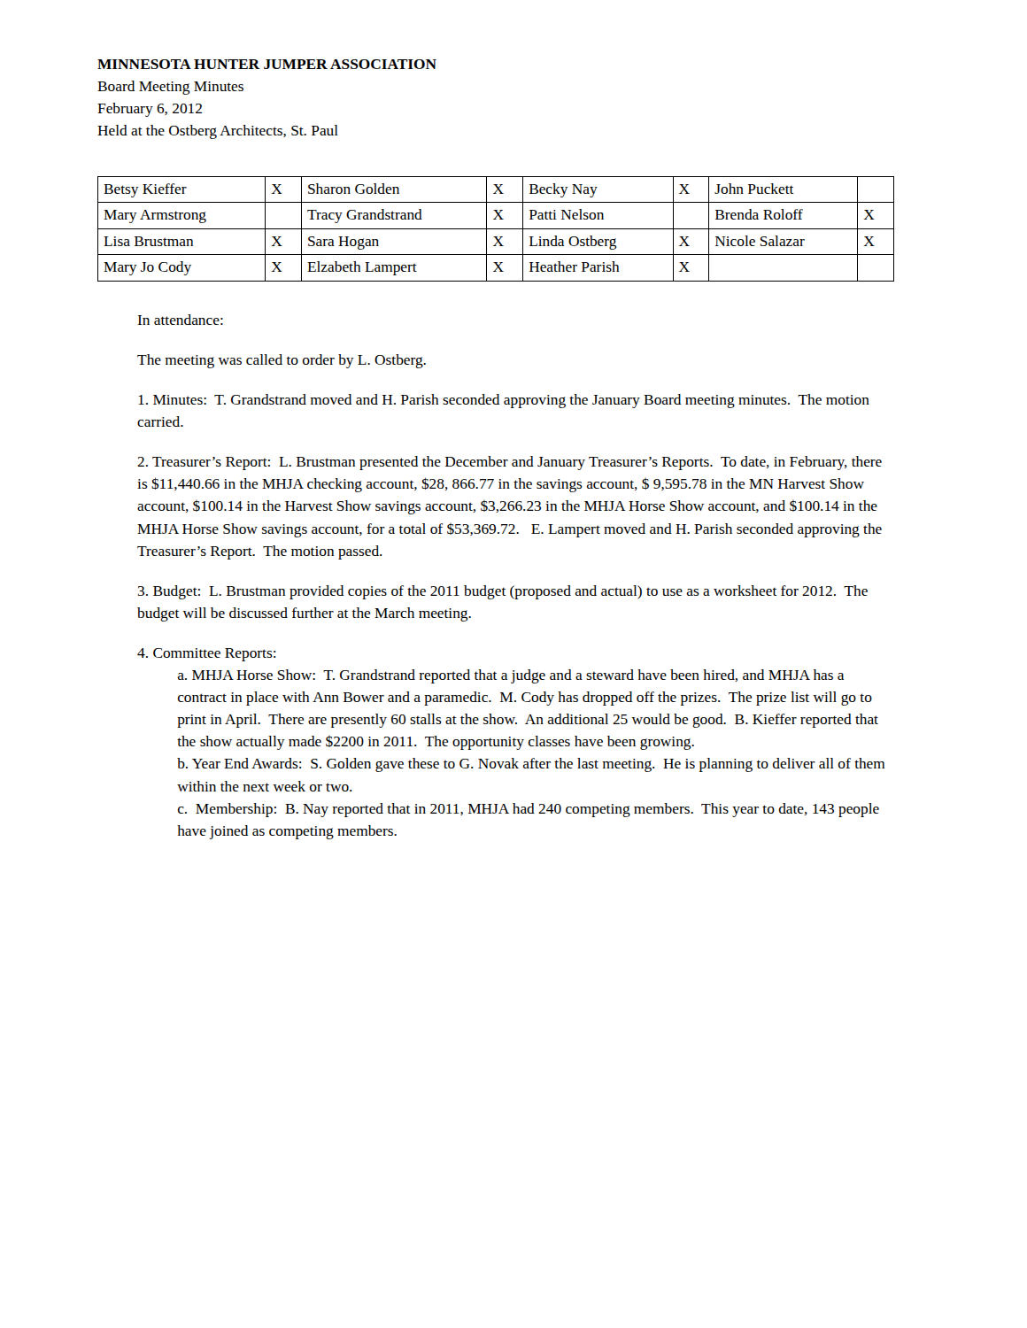MINNESOTA HUNTER JUMPER ASSOCIATION
Board Meeting Minutes
February 6, 2012
Held at the Ostberg Architects, St. Paul
| Betsy Kieffer | X | Sharon Golden | X | Becky Nay | X | John Puckett | |
| Mary Armstrong | | Tracy Grandstrand | X | Patti Nelson | | Brenda Roloff | X |
| Lisa Brustman | X | Sara Hogan | X | Linda Ostberg | X | Nicole Salazar | X |
| Mary Jo Cody | X | Elzabeth Lampert | X | Heather Parish | X | | |
In attendance:
The meeting was called to order by L. Ostberg.
1. Minutes: T. Grandstrand moved and H. Parish seconded approving the January Board meeting minutes. The motion carried.
2. Treasurer’s Report: L. Brustman presented the December and January Treasurer’s Reports. To date, in February, there is $11,440.66 in the MHJA checking account, $28, 866.77 in the savings account, $ 9,595.78 in the MN Harvest Show account, $100.14 in the Harvest Show savings account, $3,266.23 in the MHJA Horse Show account, and $100.14 in the MHJA Horse Show savings account, for a total of $53,369.72. E. Lampert moved and H. Parish seconded approving the Treasurer’s Report. The motion passed.
3. Budget: L. Brustman provided copies of the 2011 budget (proposed and actual) to use as a worksheet for 2012. The budget will be discussed further at the March meeting.
4. Committee Reports:
a. MHJA Horse Show: T. Grandstrand reported that a judge and a steward have been hired, and MHJA has a contract in place with Ann Bower and a paramedic. M. Cody has dropped off the prizes. The prize list will go to print in April. There are presently 60 stalls at the show. An additional 25 would be good. B. Kieffer reported that the show actually made $2200 in 2011. The opportunity classes have been growing.
b. Year End Awards: S. Golden gave these to G. Novak after the last meeting. He is planning to deliver all of them within the next week or two.
c. Membership: B. Nay reported that in 2011, MHJA had 240 competing members. This year to date, 143 people have joined as competing members.